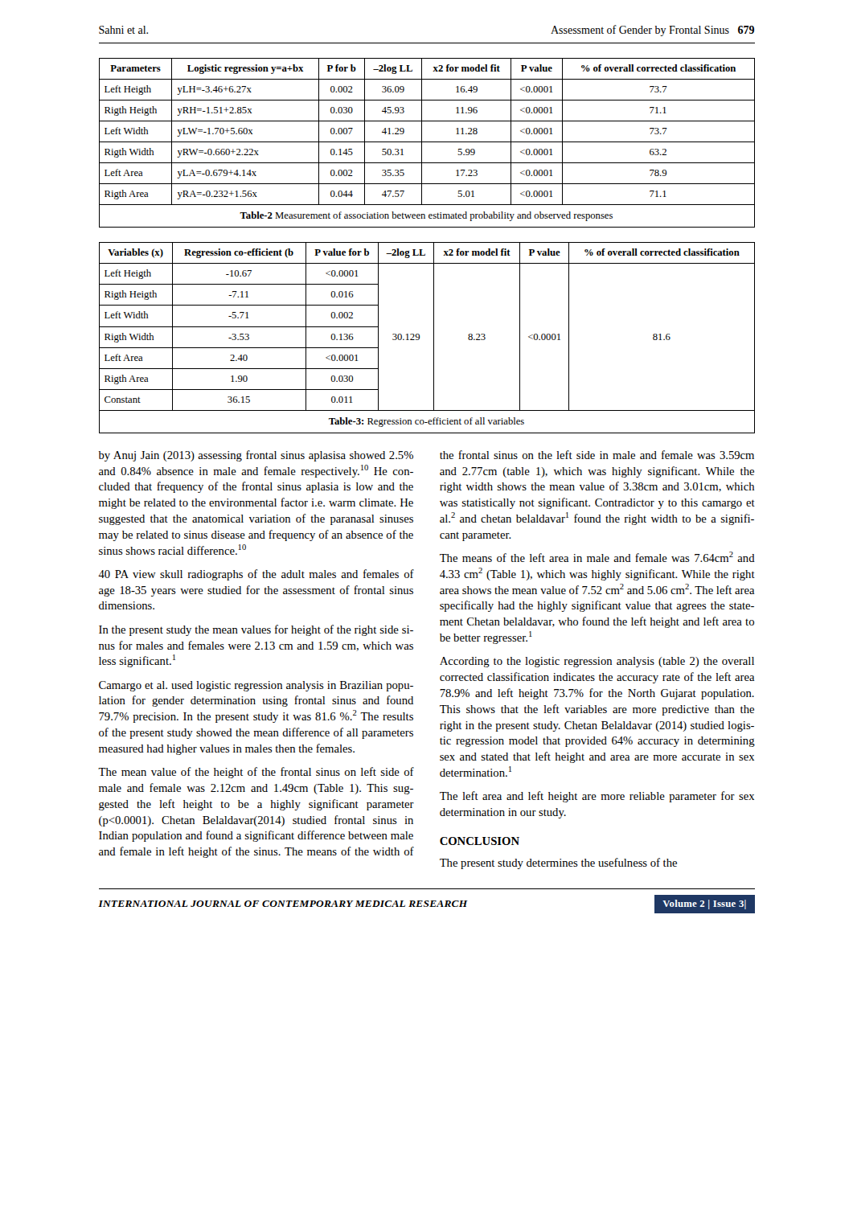Sahni et al. Assessment of Gender by Frontal Sinus 679
| Parameters | Logistic regression y=a+bx | P for b | –2log LL | x2 for model fit | P value | % of overall corrected classification |
| --- | --- | --- | --- | --- | --- | --- |
| Left Heigth | yLH=-3.46+6.27x | 0.002 | 36.09 | 16.49 | <0.0001 | 73.7 |
| Rigth Heigth | yRH=-1.51+2.85x | 0.030 | 45.93 | 11.96 | <0.0001 | 71.1 |
| Left Width | yLW=-1.70+5.60x | 0.007 | 41.29 | 11.28 | <0.0001 | 73.7 |
| Rigth Width | yRW=-0.660+2.22x | 0.145 | 50.31 | 5.99 | <0.0001 | 63.2 |
| Left Area | yLA=-0.679+4.14x | 0.002 | 35.35 | 17.23 | <0.0001 | 78.9 |
| Rigth Area | yRA=-0.232+1.56x | 0.044 | 47.57 | 5.01 | <0.0001 | 71.1 |
| Table-2 Measurement of association between estimated probability and observed responses |
| Variables (x) | Regression co-efficient (b | P value for b | –2log LL | x2 for model fit | P value | % of overall corrected classification |
| --- | --- | --- | --- | --- | --- | --- |
| Left Heigth | -10.67 | <0.0001 | 30.129 | 8.23 | <0.0001 | 81.6 |
| Rigth Heigth | -7.11 | 0.016 |
| Left Width | -5.71 | 0.002 |
| Rigth Width | -3.53 | 0.136 |
| Left Area | 2.40 | <0.0001 |
| Rigth Area | 1.90 | 0.030 |
| Constant | 36.15 | 0.011 |
| Table-3: Regression co-efficient of all variables |
by Anuj Jain (2013) assessing frontal sinus aplasisa showed 2.5% and 0.84% absence in male and female respectively.10 He concluded that frequency of the frontal sinus aplasia is low and the might be related to the environmental factor i.e. warm climate. He suggested that the anatomical variation of the paranasal sinuses may be related to sinus disease and frequency of an absence of the sinus shows racial difference.10
40 PA view skull radiographs of the adult males and females of age 18-35 years were studied for the assessment of frontal sinus dimensions.
In the present study the mean values for height of the right side sinus for males and females were 2.13 cm and 1.59 cm, which was less significant.1
Camargo et al. used logistic regression analysis in Brazilian population for gender determination using frontal sinus and found 79.7% precision. In the present study it was 81.6 %.2 The results of the present study showed the mean difference of all parameters measured had higher values in males then the females.
The mean value of the height of the frontal sinus on left side of male and female was 2.12cm and 1.49cm (Table 1). This suggested the left height to be a highly significant parameter (p<0.0001). Chetan Belaldavar(2014) studied frontal sinus in Indian population and found a significant difference between male and female in left height of the sinus. The means of the width of the frontal sinus on the left side in male and female was 3.59cm and 2.77cm (table 1), which was highly significant. While the right width shows the mean value of 3.38cm and 3.01cm, which was statistically not significant. Contradictor y to this camargo et al.2 and chetan belaldavar1 found the right width to be a significant parameter.
The means of the left area in male and female was 7.64cm2 and 4.33 cm2 (Table 1), which was highly significant. While the right area shows the mean value of 7.52 cm2 and 5.06 cm2. The left area specifically had the highly significant value that agrees the statement Chetan belaldavar, who found the left height and left area to be better regresser.1
According to the logistic regression analysis (table 2) the overall corrected classification indicates the accuracy rate of the left area 78.9% and left height 73.7% for the North Gujarat population. This shows that the left variables are more predictive than the right in the present study. Chetan Belaldavar (2014) studied logistic regression model that provided 64% accuracy in determining sex and stated that left height and area are more accurate in sex determination.1
The left area and left height are more reliable parameter for sex determination in our study.
Conclusion
The present study determines the usefulness of the
INTERNATIONAL JOURNAL OF CONTEMPORARY MEDICAL RESEARCH Volume 2 | Issue 3|